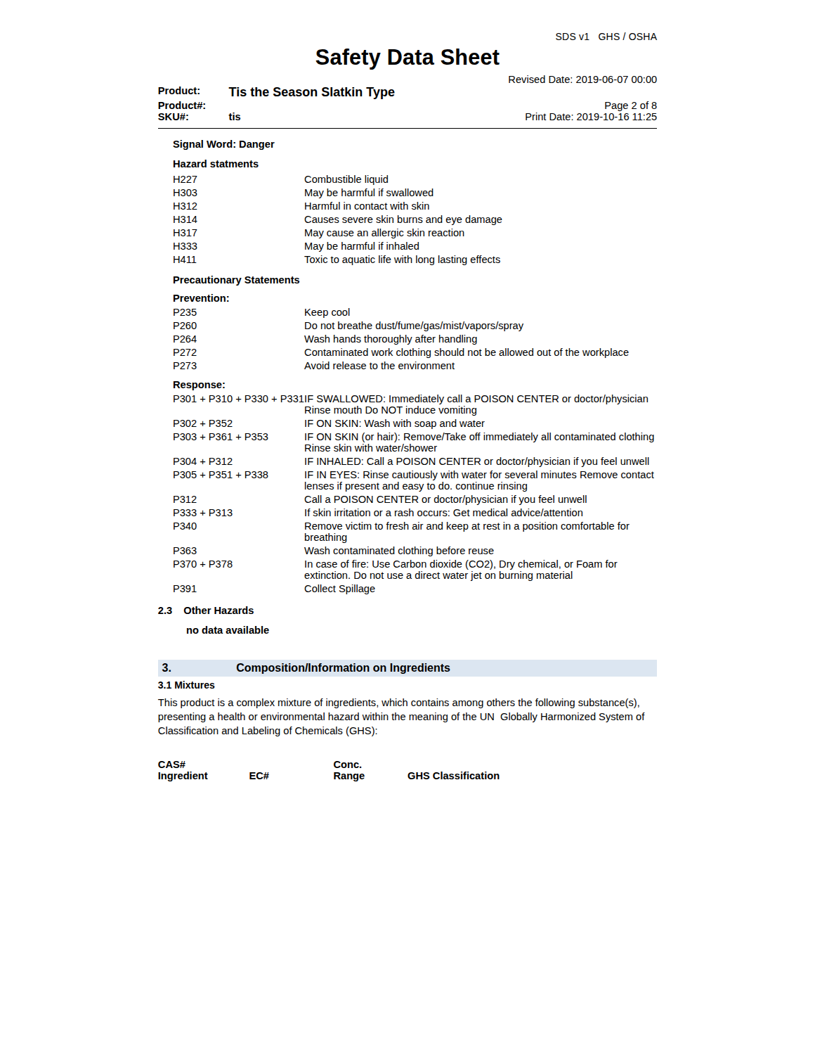SDS v1 GHS / OSHA
Safety Data Sheet
| | | Revised Date: 2019-06-07 00:00 |
| Product: | Tis the Season Slatkin Type | |
| Product#: | | Page 2 of 8 |
| SKU#: | tis | Print Date: 2019-10-16 11:25 |
Signal Word: Danger
Hazard statments
| H227 | Combustible liquid |
| H303 | May be harmful if swallowed |
| H312 | Harmful in contact with skin |
| H314 | Causes severe skin burns and eye damage |
| H317 | May cause an allergic skin reaction |
| H333 | May be harmful if inhaled |
| H411 | Toxic to aquatic life with long lasting effects |
Precautionary Statements
Prevention:
| P235 | Keep cool |
| P260 | Do not breathe dust/fume/gas/mist/vapors/spray |
| P264 | Wash hands thoroughly after handling |
| P272 | Contaminated work clothing should not be allowed out of the workplace |
| P273 | Avoid release to the environment |
Response:
| P301 + P310 + P330 + P331 | IF SWALLOWED: Immediately call a POISON CENTER or doctor/physician Rinse mouth Do NOT induce vomiting |
| P302 + P352 | IF ON SKIN: Wash with soap and water |
| P303 + P361 + P353 | IF ON SKIN (or hair): Remove/Take off immediately all contaminated clothing Rinse skin with water/shower |
| P304 + P312 | IF INHALED: Call a POISON CENTER or doctor/physician if you feel unwell |
| P305 + P351 + P338 | IF IN EYES: Rinse cautiously with water for several minutes Remove contact lenses if present and easy to do. continue rinsing |
| P312 | Call a POISON CENTER or doctor/physician if you feel unwell |
| P333 + P313 | If skin irritation or a rash occurs: Get medical advice/attention |
| P340 | Remove victim to fresh air and keep at rest in a position comfortable for breathing |
| P363 | Wash contaminated clothing before reuse |
| P370 + P378 | In case of fire: Use Carbon dioxide (CO2), Dry chemical, or Foam for extinction. Do not use a direct water jet on burning material |
| P391 | Collect Spillage |
2.3 Other Hazards
no data available
3. Composition/Information on Ingredients
3.1 Mixtures
This product is a complex mixture of ingredients, which contains among others the following substance(s), presenting a health or environmental hazard within the meaning of the UN Globally Harmonized System of Classification and Labeling of Chemicals (GHS):
| CAS# Ingredient | EC# | Conc. Range | GHS Classification |
| --- | --- | --- | --- |